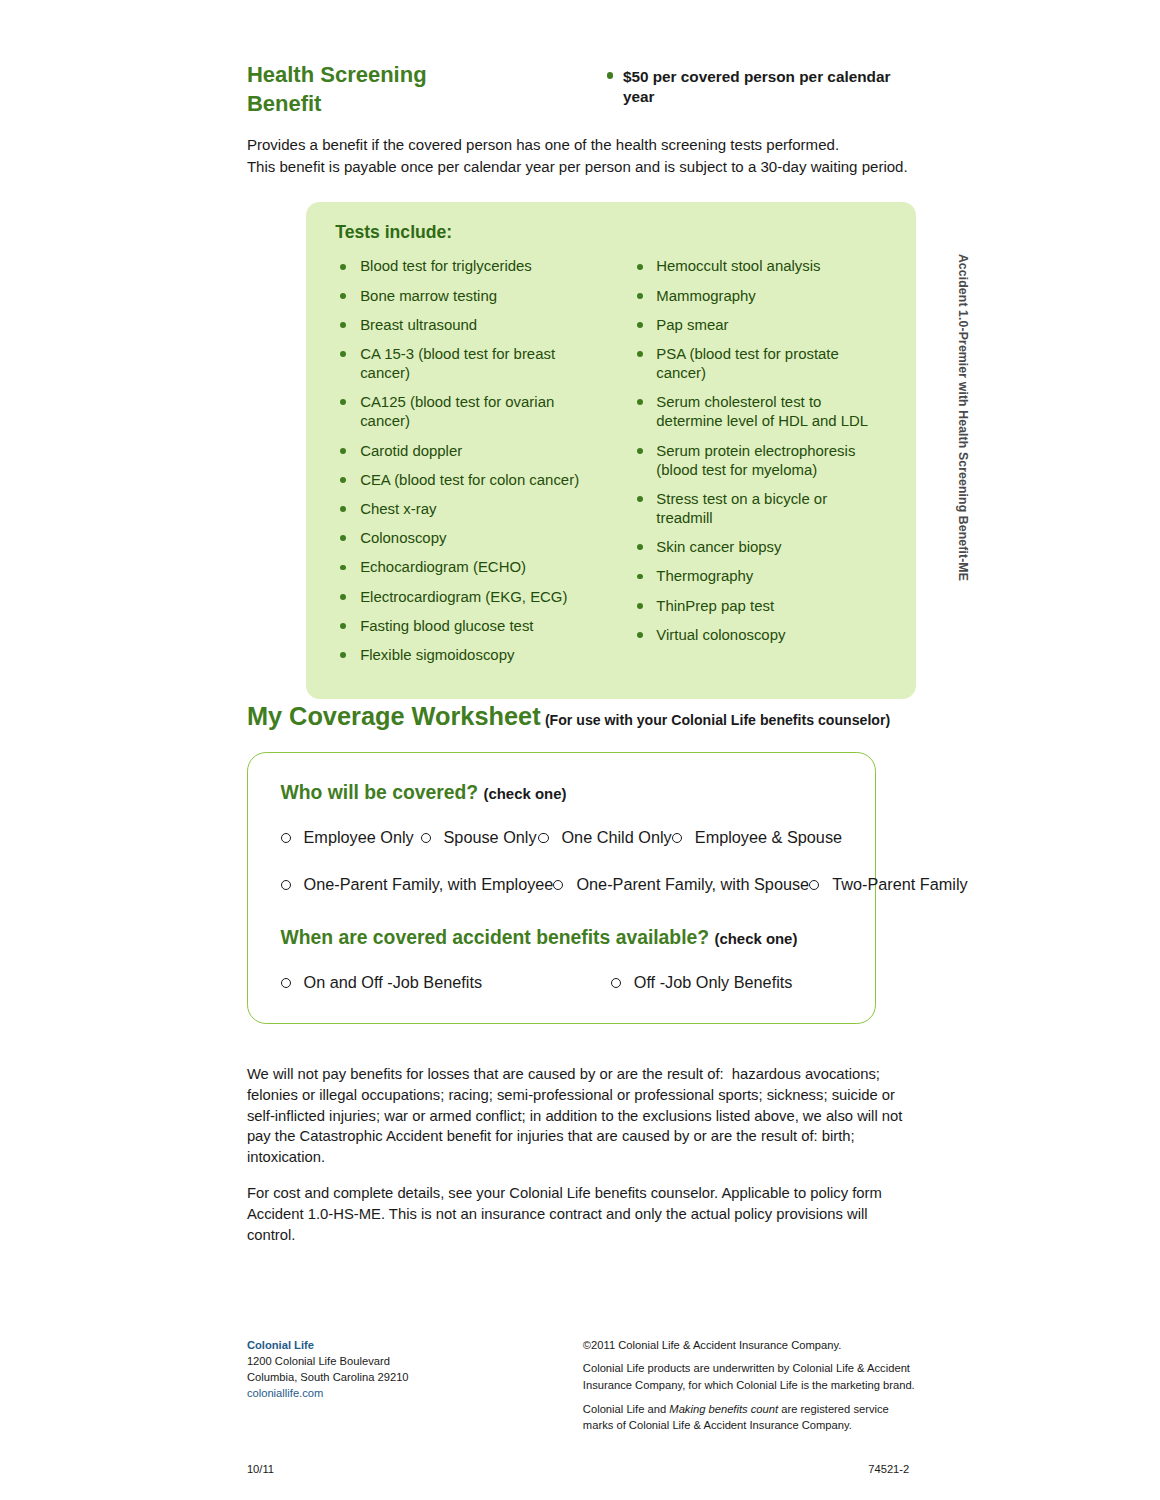Accident 1.0-Premier with Health Screening Benefit-ME
Health Screening Benefit
$50 per covered person per calendar year
Provides a benefit if the covered person has one of the health screening tests performed.
This benefit is payable once per calendar year per person and is subject to a 30-day waiting period.
Tests include:
Blood test for triglycerides
Bone marrow testing
Breast ultrasound
CA 15-3 (blood test for breast cancer)
CA125 (blood test for ovarian cancer)
Carotid doppler
CEA (blood test for colon cancer)
Chest x-ray
Colonoscopy
Echocardiogram (ECHO)
Electrocardiogram (EKG, ECG)
Fasting blood glucose test
Flexible sigmoidoscopy
Hemoccult stool analysis
Mammography
Pap smear
PSA (blood test for prostate cancer)
Serum cholesterol test to determine level of HDL and LDL
Serum protein electrophoresis (blood test for myeloma)
Stress test on a bicycle or treadmill
Skin cancer biopsy
Thermography
ThinPrep pap test
Virtual colonoscopy
My Coverage Worksheet
(For use with your Colonial Life benefits counselor)
Who will be covered? (check one)
Employee Only
Spouse Only
One Child Only
Employee & Spouse
One-Parent Family, with Employee
One-Parent Family, with Spouse
Two-Parent Family
When are covered accident benefits available? (check one)
On and Off -Job Benefits
Off -Job Only Benefits
We will not pay benefits for losses that are caused by or are the result of: hazardous avocations; felonies or illegal occupations; racing; semi-professional or professional sports; sickness; suicide or self-inflicted injuries; war or armed conflict; in addition to the exclusions listed above, we also will not pay the Catastrophic Accident benefit for injuries that are caused by or are the result of: birth; intoxication.
For cost and complete details, see your Colonial Life benefits counselor. Applicable to policy form Accident 1.0-HS-ME. This is not an insurance contract and only the actual policy provisions will control.
Colonial Life
1200 Colonial Life Boulevard
Columbia, South Carolina 29210
coloniallife.com
©2011 Colonial Life & Accident Insurance Company.
Colonial Life products are underwritten by Colonial Life & Accident Insurance Company, for which Colonial Life is the marketing brand.
Colonial Life and Making benefits count are registered service marks of Colonial Life & Accident Insurance Company.
10/11
74521-2